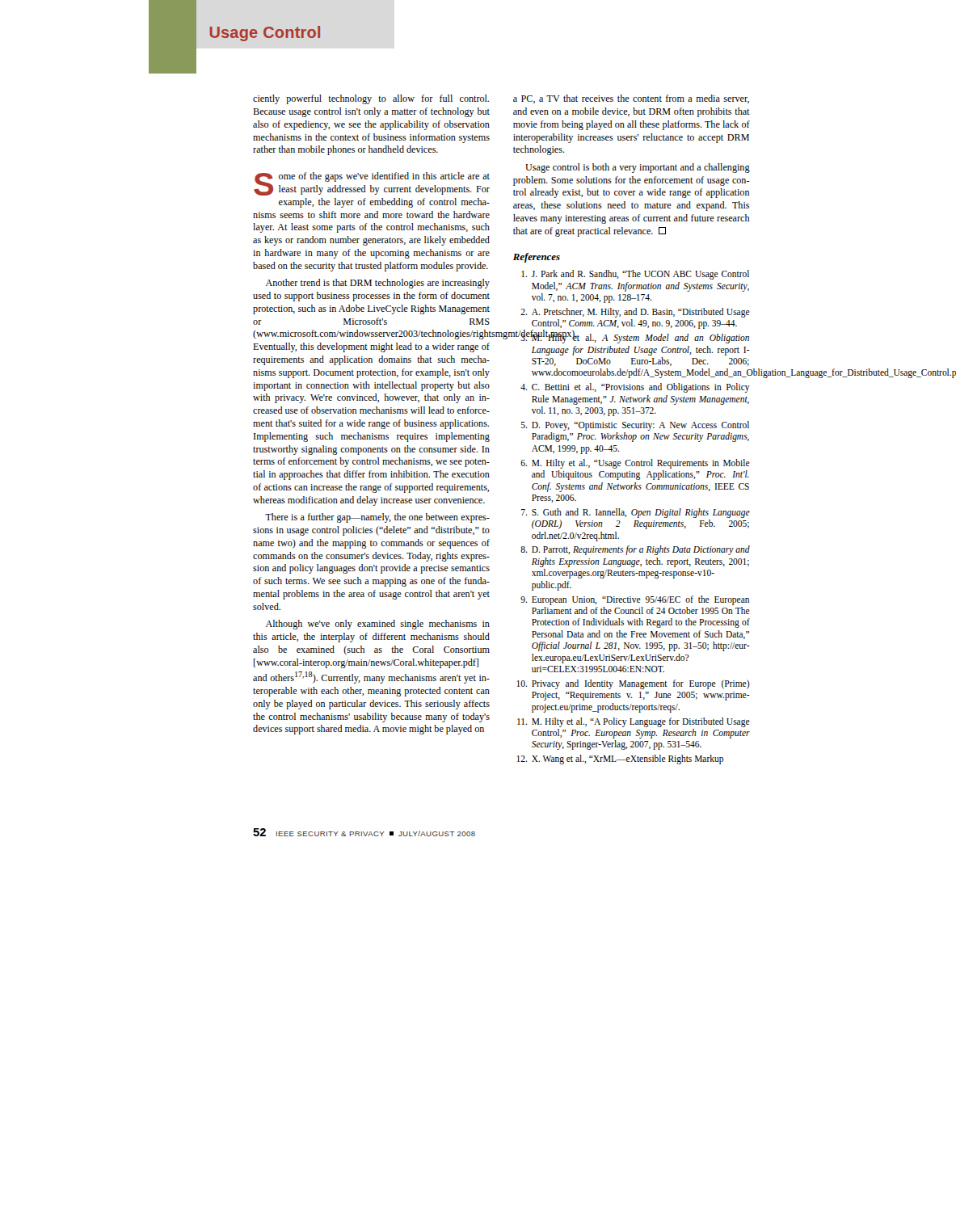Usage Control
ciently powerful technology to allow for full control. Because usage control isn't only a matter of technology but also of expediency, we see the applicability of observation mechanisms in the context of business information systems rather than mobile phones or handheld devices.
Some of the gaps we've identified in this article are at least partly addressed by current developments. For example, the layer of embedding of control mechanisms seems to shift more and more toward the hardware layer. At least some parts of the control mechanisms, such as keys or random number generators, are likely embedded in hardware in many of the upcoming mechanisms or are based on the security that trusted platform modules provide.
Another trend is that DRM technologies are increasingly used to support business processes in the form of document protection, such as in Adobe LiveCycle Rights Management or Microsoft's RMS (www.microsoft.com/windowsserver2003/technologies/rightsmgmt/default.mspx). Eventually, this development might lead to a wider range of requirements and application domains that such mechanisms support. Document protection, for example, isn't only important in connection with intellectual property but also with privacy. We're convinced, however, that only an increased use of observation mechanisms will lead to enforcement that's suited for a wide range of business applications. Implementing such mechanisms requires implementing trustworthy signaling components on the consumer side. In terms of enforcement by control mechanisms, we see potential in approaches that differ from inhibition. The execution of actions can increase the range of supported requirements, whereas modification and delay increase user convenience.
There is a further gap—namely, the one between expressions in usage control policies (“delete” and “distribute,” to name two) and the mapping to commands or sequences of commands on the consumer's devices. Today, rights expression and policy languages don't provide a precise semantics of such terms. We see such a mapping as one of the fundamental problems in the area of usage control that aren't yet solved.
Although we've only examined single mechanisms in this article, the interplay of different mechanisms should also be examined (such as the Coral Consortium [www.coral-interop.org/main/news/Coral.whitepaper.pdf] and others17,18). Currently, many mechanisms aren't yet interoperable with each other, meaning protected content can only be played on particular devices. This seriously affects the control mechanisms' usability because many of today's devices support shared media. A movie might be played on
a PC, a TV that receives the content from a media server, and even on a mobile device, but DRM often prohibits that movie from being played on all these platforms. The lack of interoperability increases users' reluctance to accept DRM technologies.
Usage control is both a very important and a challenging problem. Some solutions for the enforcement of usage control already exist, but to cover a wide range of application areas, these solutions need to mature and expand. This leaves many interesting areas of current and future research that are of great practical relevance.
References
J. Park and R. Sandhu, “The UCON ABC Usage Control Model,” ACM Trans. Information and Systems Security, vol. 7, no. 1, 2004, pp. 128–174.
A. Pretschner, M. Hilty, and D. Basin, “Distributed Usage Control,” Comm. ACM, vol. 49, no. 9, 2006, pp. 39–44.
M. Hilty et al., A System Model and an Obligation Language for Distributed Usage Control, tech. report I-ST-20, DoCoMo Euro-Labs, Dec. 2006; www.docomoeurolabs.de/pdf/A_System_Model_and_an_Obligation_Language_for_Distributed_Usage_Control.pdf.
C. Bettini et al., “Provisions and Obligations in Policy Rule Management,” J. Network and System Management, vol. 11, no. 3, 2003, pp. 351–372.
D. Povey, “Optimistic Security: A New Access Control Paradigm,” Proc. Workshop on New Security Paradigms, ACM, 1999, pp. 40–45.
M. Hilty et al., “Usage Control Requirements in Mobile and Ubiquitous Computing Applications,” Proc. Int'l. Conf. Systems and Networks Communications, IEEE CS Press, 2006.
S. Guth and R. Iannella, Open Digital Rights Language (ODRL) Version 2 Requirements, Feb. 2005; odrl.net/2.0/v2req.html.
D. Parrott, Requirements for a Rights Data Dictionary and Rights Expression Language, tech. report, Reuters, 2001; xml.coverpages.org/Reuters-mpeg-response-v10-public.pdf.
European Union, “Directive 95/46/EC of the European Parliament and of the Council of 24 October 1995 On The Protection of Individuals with Regard to the Processing of Personal Data and on the Free Movement of Such Data,” Official Journal L 281, Nov. 1995, pp. 31–50; http://eur-lex.europa.eu/LexUriServ/LexUriServ.do?uri=CELEX:31995L0046:EN:NOT.
Privacy and Identity Management for Europe (Prime) Project, “Requirements v. 1,” June 2005; www.prime-project.eu/prime_products/reports/reqs/.
M. Hilty et al., “A Policy Language for Distributed Usage Control,” Proc. European Symp. Research in Computer Security, Springer-Verlag, 2007, pp. 531–546.
X. Wang et al., “XrML—eXtensible Rights Markup
52 IEEE SECURITY & PRIVACY JULY/AUGUST 2008